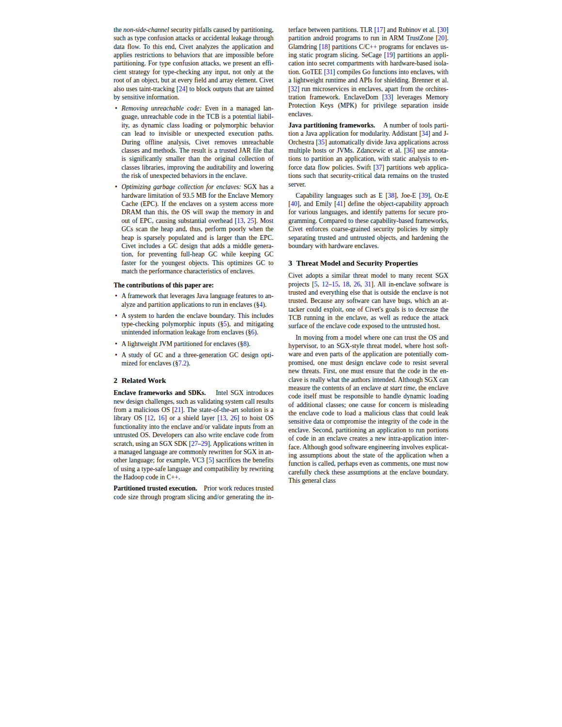the non-side-channel security pitfalls caused by partitioning, such as type confusion attacks or accidental leakage through data flow. To this end, Civet analyzes the application and applies restrictions to behaviors that are impossible before partitioning. For type confusion attacks, we present an efficient strategy for type-checking any input, not only at the root of an object, but at every field and array element. Civet also uses taint-tracking [24] to block outputs that are tainted by sensitive information.
Removing unreachable code: Even in a managed language, unreachable code in the TCB is a potential liability, as dynamic class loading or polymorphic behavior can lead to invisible or unexpected execution paths. During offline analysis, Civet removes unreachable classes and methods. The result is a trusted JAR file that is significantly smaller than the original collection of classes libraries, improving the auditability and lowering the risk of unexpected behaviors in the enclave.
Optimizing garbage collection for enclaves: SGX has a hardware limitation of 93.5 MB for the Enclave Memory Cache (EPC). If the enclaves on a system access more DRAM than this, the OS will swap the memory in and out of EPC, causing substantial overhead [13, 25]. Most GCs scan the heap and, thus, perform poorly when the heap is sparsely populated and is larger than the EPC. Civet includes a GC design that adds a middle generation, for preventing full-heap GC while keeping GC faster for the youngest objects. This optimizes GC to match the performance characteristics of enclaves.
The contributions of this paper are:
A framework that leverages Java language features to analyze and partition applications to run in enclaves (§4).
A system to harden the enclave boundary. This includes type-checking polymorphic inputs (§5), and mitigating unintended information leakage from enclaves (§6).
A lightweight JVM partitioned for enclaves (§8).
A study of GC and a three-generation GC design optimized for enclaves (§7.2).
2 Related Work
Enclave frameworks and SDKs. Intel SGX introduces new design challenges, such as validating system call results from a malicious OS [21]. The state-of-the-art solution is a library OS [12, 16] or a shield layer [13, 26] to hoist OS functionality into the enclave and/or validate inputs from an untrusted OS. Developers can also write enclave code from scratch, using an SGX SDK [27–29]. Applications written in a managed language are commonly rewritten for SGX in another language; for example, VC3 [5] sacrifices the benefits of using a type-safe language and compatibility by rewriting the Hadoop code in C++.
Partitioned trusted execution. Prior work reduces trusted code size through program slicing and/or generating the interface between partitions. TLR [17] and Rubinov et al. [30] partition android programs to run in ARM TrustZone [20]. Glamdring [18] partitions C/C++ programs for enclaves using static program slicing. SeCage [19] partitions an application into secret compartments with hardware-based isolation. GoTEE [31] compiles Go functions into enclaves, with a lightweight runtime and APIs for shielding. Brenner et al. [32] run microservices in enclaves, apart from the orchitestration framework. EnclaveDom [33] leverages Memory Protection Keys (MPK) for privilege separation inside enclaves.
Java partitioning frameworks. A number of tools partition a Java application for modularity. Addistant [34] and J-Orchestra [35] automatically divide Java applications across multiple hosts or JVMs. Zdancewic et al. [36] use annotations to partition an application, with static analysis to enforce data flow policies. Swift [37] partitions web applications such that security-critical data remains on the trusted server.
Capability languages such as E [38], Joe-E [39], Oz-E [40], and Emily [41] define the object-capability approach for various languages, and identify patterns for secure programming. Compared to these capability-based frameworks, Civet enforces coarse-grained security policies by simply separating trusted and untrusted objects, and hardening the boundary with hardware enclaves.
3 Threat Model and Security Properties
Civet adopts a similar threat model to many recent SGX projects [5, 12–15, 18, 26, 31]. All in-enclave software is trusted and everything else that is outside the enclave is not trusted. Because any software can have bugs, which an attacker could exploit, one of Civet's goals is to decrease the TCB running in the enclave, as well as reduce the attack surface of the enclave code exposed to the untrusted host.
In moving from a model where one can trust the OS and hypervisor, to an SGX-style threat model, where host software and even parts of the application are potentially compromised, one must design enclave code to resist several new threats. First, one must ensure that the code in the enclave is really what the authors intended. Although SGX can measure the contents of an enclave at start time, the enclave code itself must be responsible to handle dynamic loading of additional classes; one cause for concern is misleading the enclave code to load a malicious class that could leak sensitive data or compromise the integrity of the code in the enclave. Second, partitioning an application to run portions of code in an enclave creates a new intra-application interface. Although good software engineering involves explicating assumptions about the state of the application when a function is called, perhaps even as comments, one must now carefully check these assumptions at the enclave boundary. This general class